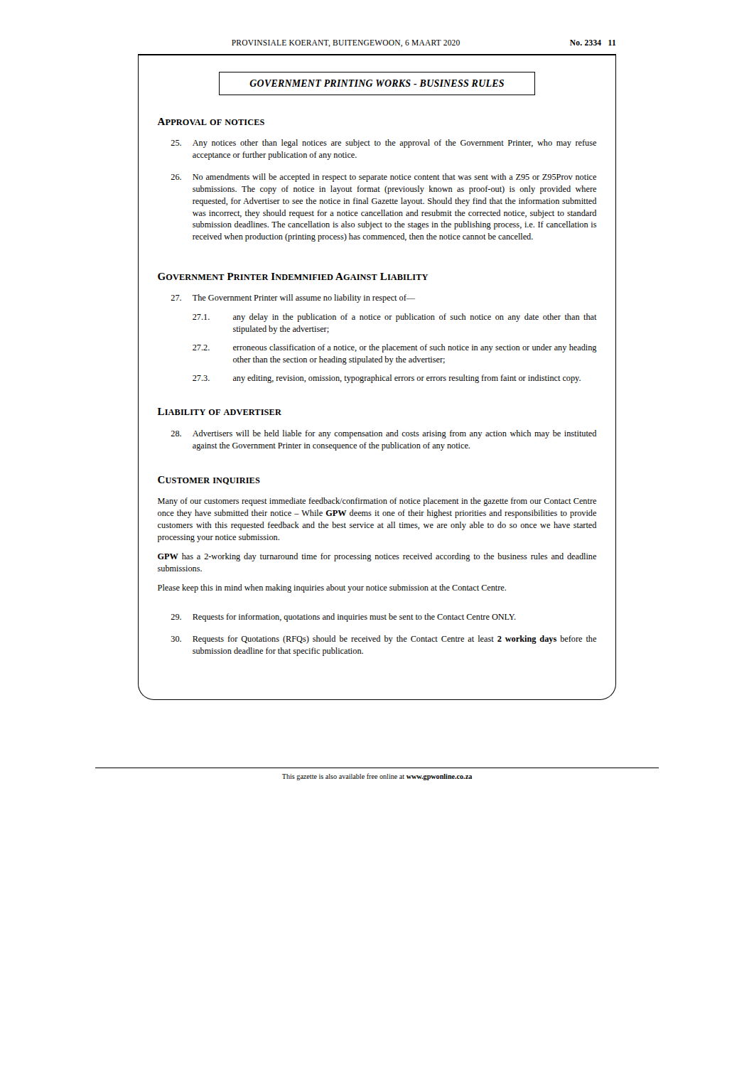PROVINSIALE KOERANT, BUITENGEWOON, 6 MAART 2020
No. 2334 11
GOVERNMENT PRINTING WORKS - BUSINESS RULES
APPROVAL OF NOTICES
25.
Any notices other than legal notices are subject to the approval of the Government Printer, who may refuse acceptance or further publication of any notice.
26.
No amendments will be accepted in respect to separate notice content that was sent with a Z95 or Z95Prov notice submissions. The copy of notice in layout format (previously known as proof-out) is only provided where requested, for Advertiser to see the notice in final Gazette layout. Should they find that the information submitted was incorrect, they should request for a notice cancellation and resubmit the corrected notice, subject to standard submission deadlines. The cancellation is also subject to the stages in the publishing process, i.e. If cancellation is received when production (printing process) has commenced, then the notice cannot be cancelled.
GOVERNMENT PRINTER INDEMNIFIED AGAINST LIABILITY
27.
The Government Printer will assume no liability in respect of—
27.1.
any delay in the publication of a notice or publication of such notice on any date other than that stipulated by the advertiser;
27.2.
erroneous classification of a notice, or the placement of such notice in any section or under any heading other than the section or heading stipulated by the advertiser;
27.3.
any editing, revision, omission, typographical errors or errors resulting from faint or indistinct copy.
LIABILITY OF ADVERTISER
28.
Advertisers will be held liable for any compensation and costs arising from any action which may be instituted against the Government Printer in consequence of the publication of any notice.
CUSTOMER INQUIRIES
Many of our customers request immediate feedback/confirmation of notice placement in the gazette from our Contact Centre once they have submitted their notice – While GPW deems it one of their highest priorities and responsibilities to provide customers with this requested feedback and the best service at all times, we are only able to do so once we have started processing your notice submission.
GPW has a 2-working day turnaround time for processing notices received according to the business rules and deadline submissions.
Please keep this in mind when making inquiries about your notice submission at the Contact Centre.
29.
Requests for information, quotations and inquiries must be sent to the Contact Centre ONLY.
30.
Requests for Quotations (RFQs) should be received by the Contact Centre at least 2 working days before the submission deadline for that specific publication.
This gazette is also available free online at www.gpwonline.co.za